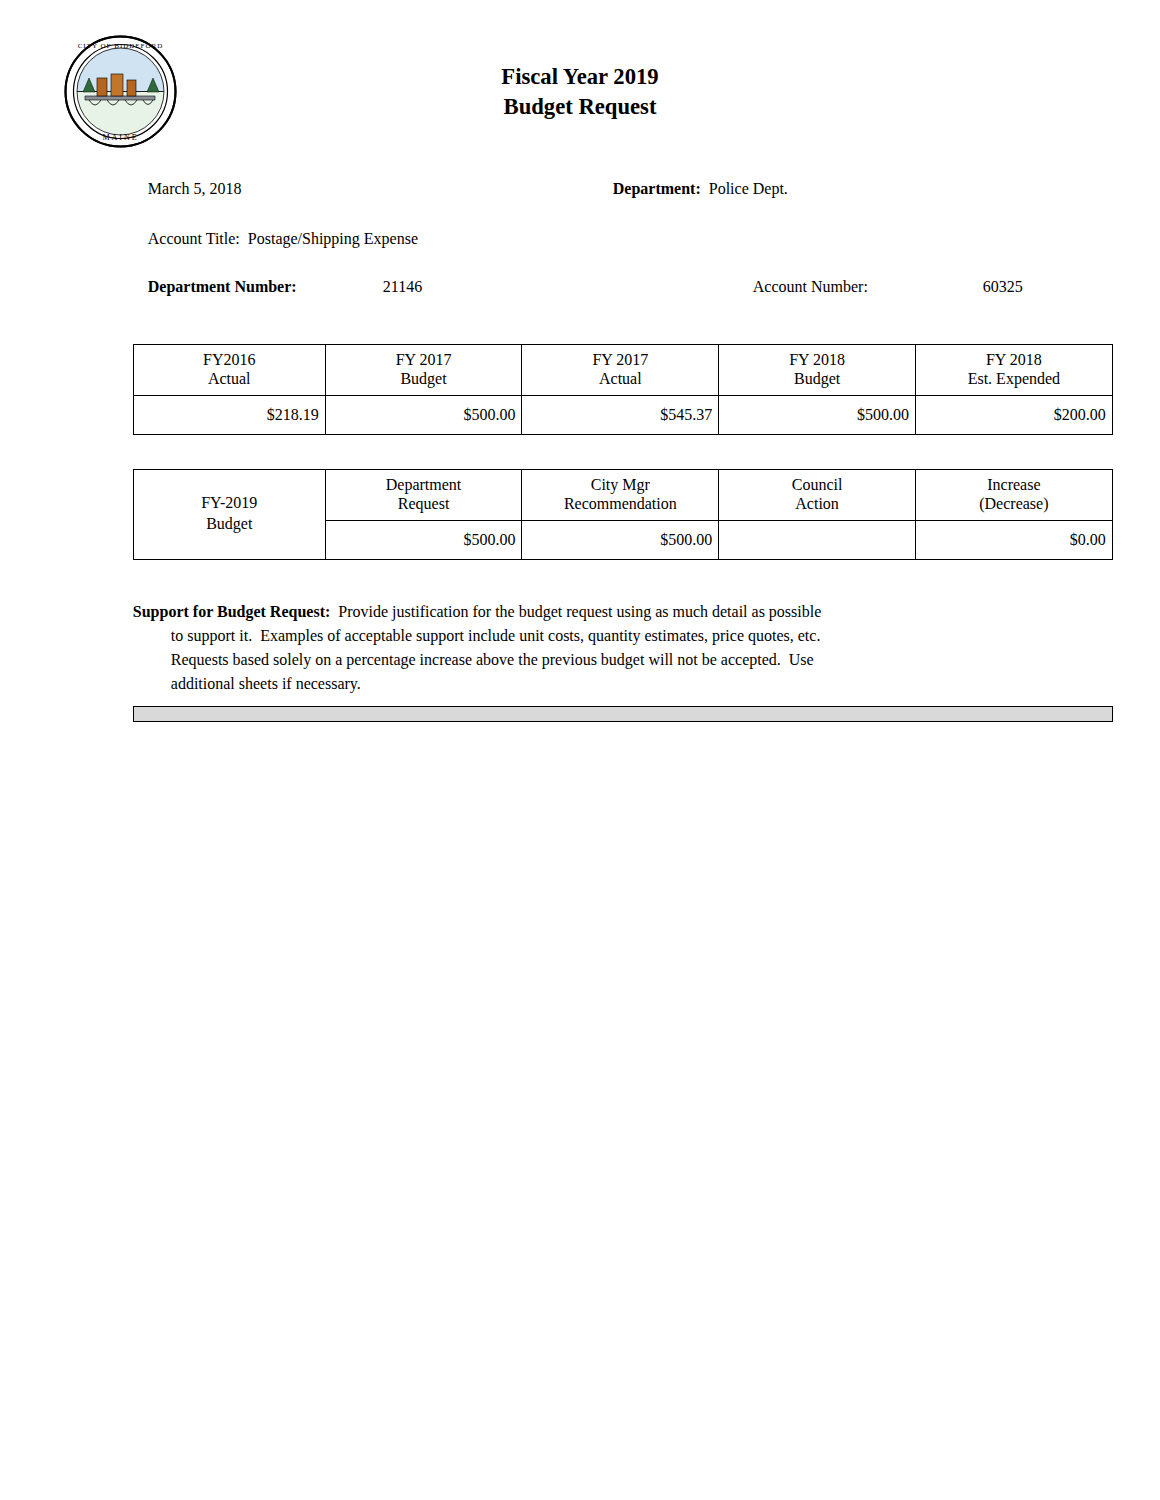CITY OF BIDDEFORD MAINE
Fiscal Year 2019
Budget Request
March 5, 2018 Department: Police Dept.
Account Title: Postage/Shipping Expense
Department Number: 21146 Account Number: 60325
| FY2016 Actual | FY 2017 Budget | FY 2017 Actual | FY 2018 Budget | FY 2018 Est. Expended |
| $218.19 | $500.00 | $545.37 | $500.00 | $200.00 |
| FY-2019 Budget | Department Request | City Mgr Recommendation | Council Action | Increase (Decrease) |
| $500.00 | $500.00 | | $0.00 |
Support for Budget Request: Provide justification for the budget request using as much detail as possible
to support it. Examples of acceptable support include unit costs, quantity estimates, price quotes, etc.
Requests based solely on a percentage increase above the previous budget will not be accepted. Use
additional sheets if necessary.